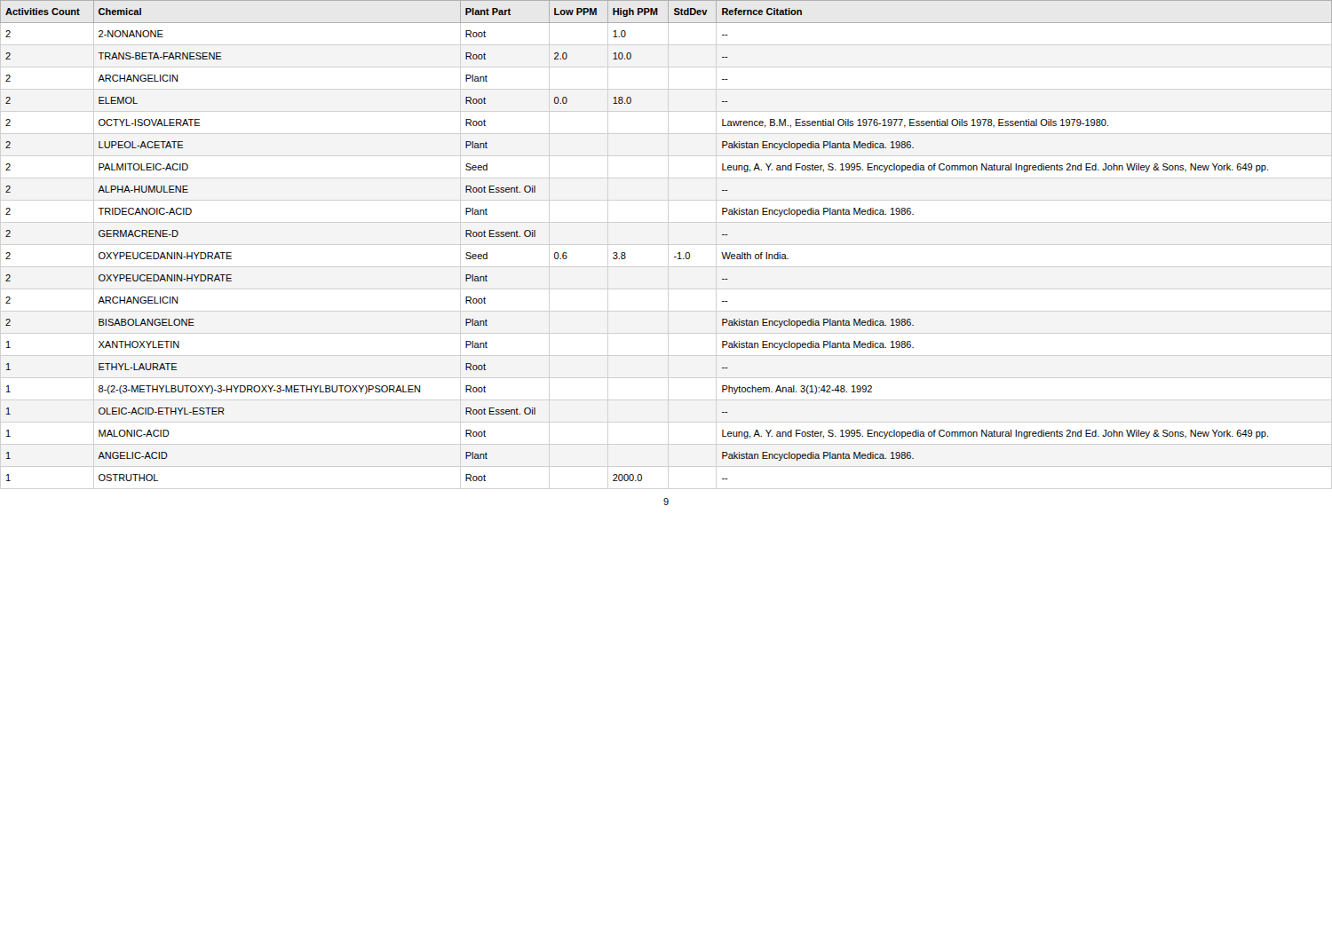| Activities Count | Chemical | Plant Part | Low PPM | High PPM | StdDev | Refernce Citation |
| --- | --- | --- | --- | --- | --- | --- |
| 2 | 2-NONANONE | Root | | 1.0 | | -- |
| 2 | TRANS-BETA-FARNESENE | Root | 2.0 | 10.0 | | -- |
| 2 | ARCHANGELICIN | Plant | | | | -- |
| 2 | ELEMOL | Root | 0.0 | 18.0 | | -- |
| 2 | OCTYL-ISOVALERATE | Root | | | | Lawrence, B.M., Essential Oils 1976-1977, Essential Oils 1978, Essential Oils 1979-1980. |
| 2 | LUPEOL-ACETATE | Plant | | | | Pakistan Encyclopedia Planta Medica. 1986. |
| 2 | PALMITOLEIC-ACID | Seed | | | | Leung, A. Y. and Foster, S. 1995. Encyclopedia of Common Natural Ingredients 2nd Ed. John Wiley & Sons, New York. 649 pp. |
| 2 | ALPHA-HUMULENE | Root Essent. Oil | | | | -- |
| 2 | TRIDECANOIC-ACID | Plant | | | | Pakistan Encyclopedia Planta Medica. 1986. |
| 2 | GERMACRENE-D | Root Essent. Oil | | | | -- |
| 2 | OXYPEUCEDANIN-HYDRATE | Seed | 0.6 | 3.8 | -1.0 | Wealth of India. |
| 2 | OXYPEUCEDANIN-HYDRATE | Plant | | | | -- |
| 2 | ARCHANGELICIN | Root | | | | -- |
| 2 | BISABOLANGELONE | Plant | | | | Pakistan Encyclopedia Planta Medica. 1986. |
| 1 | XANTHOXYLETIN | Plant | | | | Pakistan Encyclopedia Planta Medica. 1986. |
| 1 | ETHYL-LAURATE | Root | | | | -- |
| 1 | 8-(2-(3-METHYLBUTOXY)-3-HYDROXY-3-METHYLBUTOXY)PSORALEN | Root | | | | Phytochem. Anal. 3(1):42-48. 1992 |
| 1 | OLEIC-ACID-ETHYL-ESTER | Root Essent. Oil | | | | -- |
| 1 | MALONIC-ACID | Root | | | | Leung, A. Y. and Foster, S. 1995. Encyclopedia of Common Natural Ingredients 2nd Ed. John Wiley & Sons, New York. 649 pp. |
| 1 | ANGELIC-ACID | Plant | | | | Pakistan Encyclopedia Planta Medica. 1986. |
| 1 | OSTRUTHOL | Root | | 2000.0 | | -- |
9